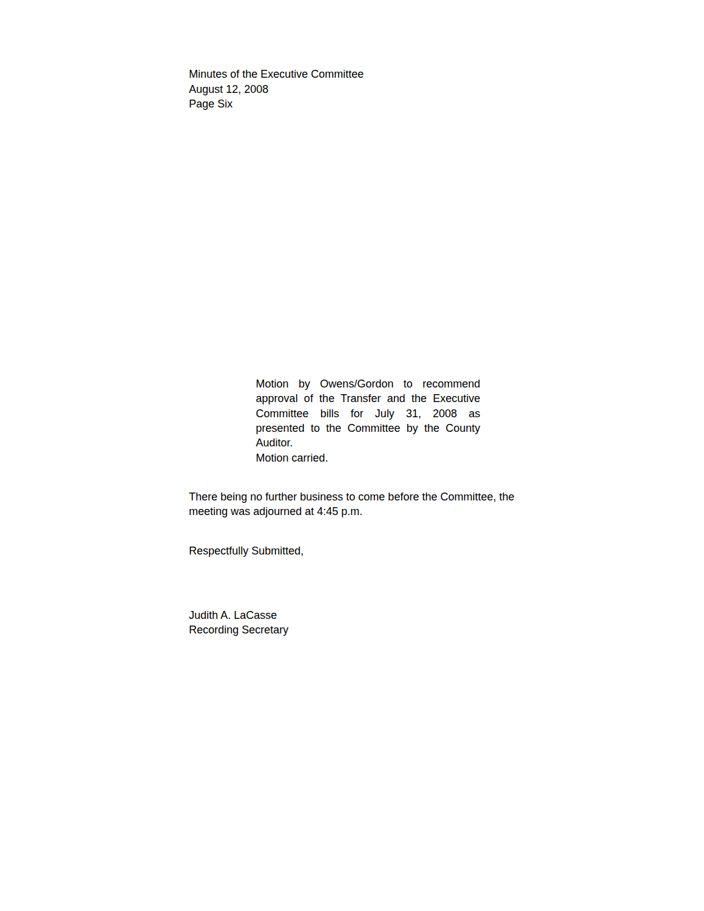Minutes of the Executive Committee
August 12, 2008
Page Six
Motion by Owens/Gordon to recommend approval of the Transfer and the Executive Committee bills for July 31, 2008 as presented to the Committee by the County Auditor.
Motion carried.
There being no further business to come before the Committee, the meeting was adjourned at 4:45 p.m.
Respectfully Submitted,
Judith A. LaCasse
Recording Secretary